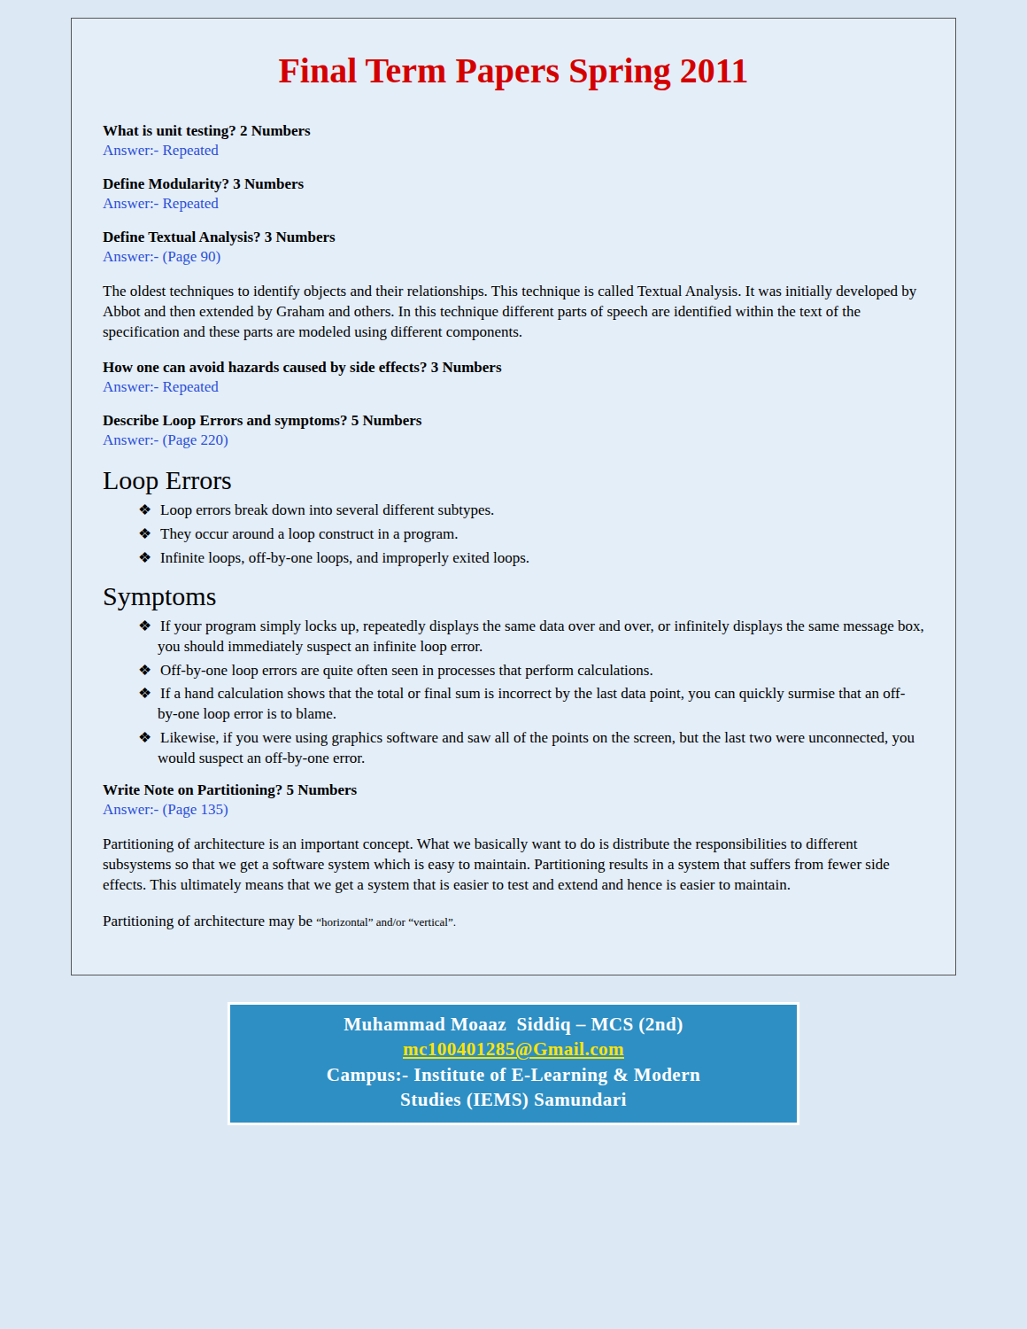Final Term Papers Spring 2011
What is unit testing? 2 Numbers
Answer:- Repeated
Define Modularity? 3 Numbers
Answer:- Repeated
Define Textual Analysis? 3 Numbers
Answer:- (Page 90)
The oldest techniques to identify objects and their relationships. This technique is called Textual Analysis. It was initially developed by Abbot and then extended by Graham and others. In this technique different parts of speech are identified within the text of the specification and these parts are modeled using different components.
How one can avoid hazards caused by side effects? 3 Numbers
Answer:- Repeated
Describe Loop Errors and symptoms? 5 Numbers
Answer:- (Page 220)
Loop Errors
Loop errors break down into several different subtypes.
They occur around a loop construct in a program.
Infinite loops, off-by-one loops, and improperly exited loops.
Symptoms
If your program simply locks up, repeatedly displays the same data over and over, or infinitely displays the same message box, you should immediately suspect an infinite loop error.
Off-by-one loop errors are quite often seen in processes that perform calculations.
If a hand calculation shows that the total or final sum is incorrect by the last data point, you can quickly surmise that an off-by-one loop error is to blame.
Likewise, if you were using graphics software and saw all of the points on the screen, but the last two were unconnected, you would suspect an off-by-one error.
Write Note on Partitioning? 5 Numbers
Answer:- (Page 135)
Partitioning of architecture is an important concept. What we basically want to do is distribute the responsibilities to different subsystems so that we get a software system which is easy to maintain. Partitioning results in a system that suffers from fewer side effects. This ultimately means that we get a system that is easier to test and extend and hence is easier to maintain.
Partitioning of architecture may be “horizontal” and/or “vertical”.
Muhammad Moaaz Siddiq – MCS (2nd)
mc100401285@Gmail.com
Campus:- Institute of E-Learning & Modern
Studies (IEMS) Samundari